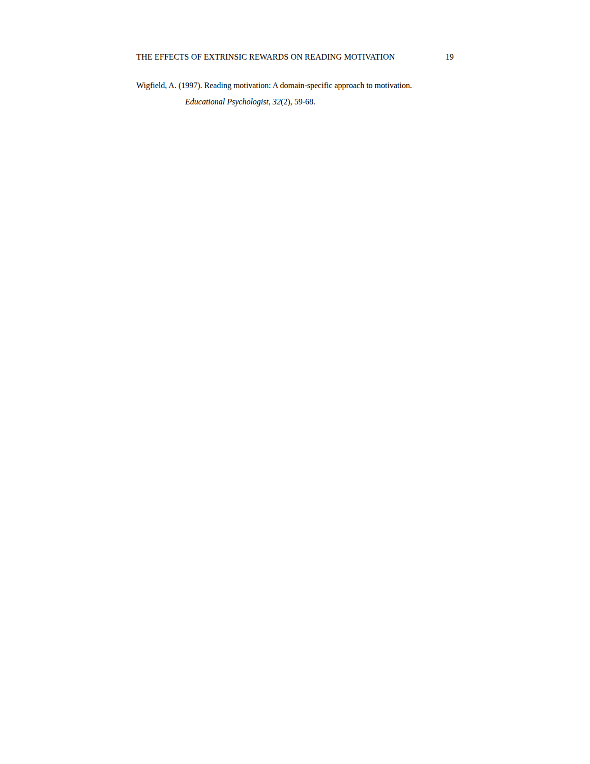The Effects of Extrinsic Rewards on Reading Motivation 19
Wigfield, A. (1997). Reading motivation: A domain-specific approach to motivation. Educational Psychologist, 32(2), 59-68.